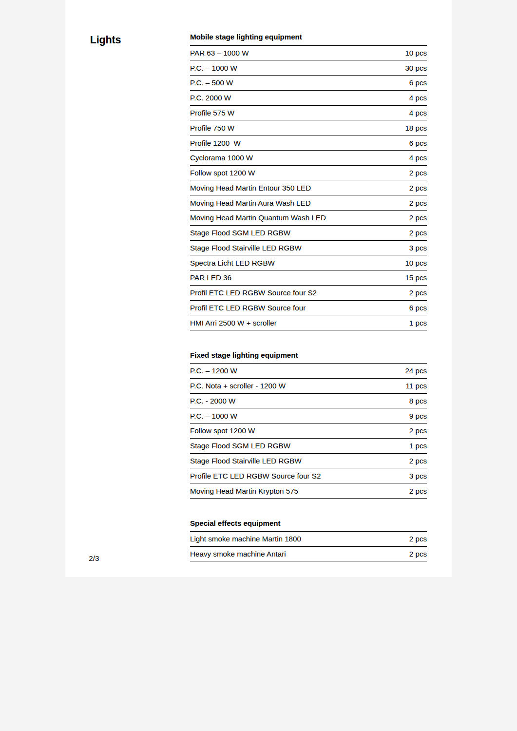Lights
Mobile stage lighting equipment
| PAR 63 – 1000 W | 10 pcs |
| P.C. – 1000 W | 30 pcs |
| P.C. – 500 W | 6 pcs |
| P.C. 2000 W | 4 pcs |
| Profile 575 W | 4 pcs |
| Profile 750 W | 18 pcs |
| Profile 1200 W | 6 pcs |
| Cyclorama 1000 W | 4 pcs |
| Follow spot 1200 W | 2 pcs |
| Moving Head Martin Entour 350 LED | 2 pcs |
| Moving Head Martin Aura Wash LED | 2 pcs |
| Moving Head Martin Quantum Wash LED | 2 pcs |
| Stage Flood SGM LED RGBW | 2 pcs |
| Stage Flood Stairville LED RGBW | 3 pcs |
| Spectra Licht LED RGBW | 10 pcs |
| PAR LED 36 | 15 pcs |
| Profil ETC LED RGBW Source four S2 | 2 pcs |
| Profil ETC LED RGBW Source four | 6 pcs |
| HMI Arri 2500 W + scroller | 1 pcs |
Fixed stage lighting equipment
| P.C. – 1200 W | 24 pcs |
| P.C. Nota + scroller - 1200 W | 11 pcs |
| P.C. - 2000 W | 8 pcs |
| P.C. – 1000 W | 9 pcs |
| Follow spot 1200 W | 2 pcs |
| Stage Flood SGM LED RGBW | 1 pcs |
| Stage Flood Stairville LED RGBW | 2 pcs |
| Profile ETC LED RGBW Source four S2 | 3 pcs |
| Moving Head Martin Krypton 575 | 2 pcs |
Special effects equipment
| Light smoke machine Martin 1800 | 2 pcs |
| Heavy smoke machine Antari | 2 pcs |
2/3